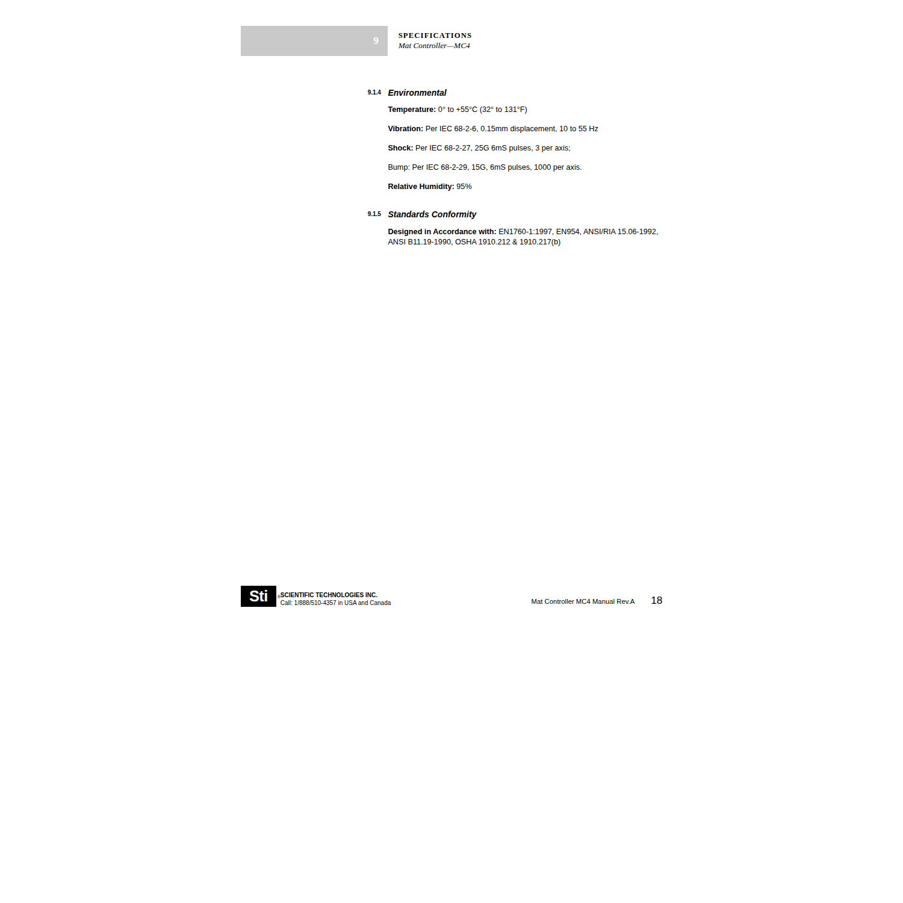9
SPECIFICATIONS
Mat Controller—MC4
9.1.4
Environmental
Temperature: 0° to +55°C (32° to 131°F)
Vibration: Per IEC 68-2-6, 0.15mm displacement, 10 to 55 Hz
Shock: Per IEC 68-2-27, 25G 6mS pulses, 3 per axis;
Bump: Per IEC 68-2-29, 15G, 6mS pulses, 1000 per axis.
Relative Humidity: 95%
9.1.5
Standards Conformity
Designed in Accordance with: EN1760-1:1997, EN954, ANSI/RIA 15.06-1992, ANSI B11.19-1990, OSHA 1910.212 & 1910.217(b)
Sti®
SCIENTIFIC TECHNOLOGIES INC.
Call: 1/888/510-4357 in USA and Canada
Mat Controller MC4 Manual Rev.A 18